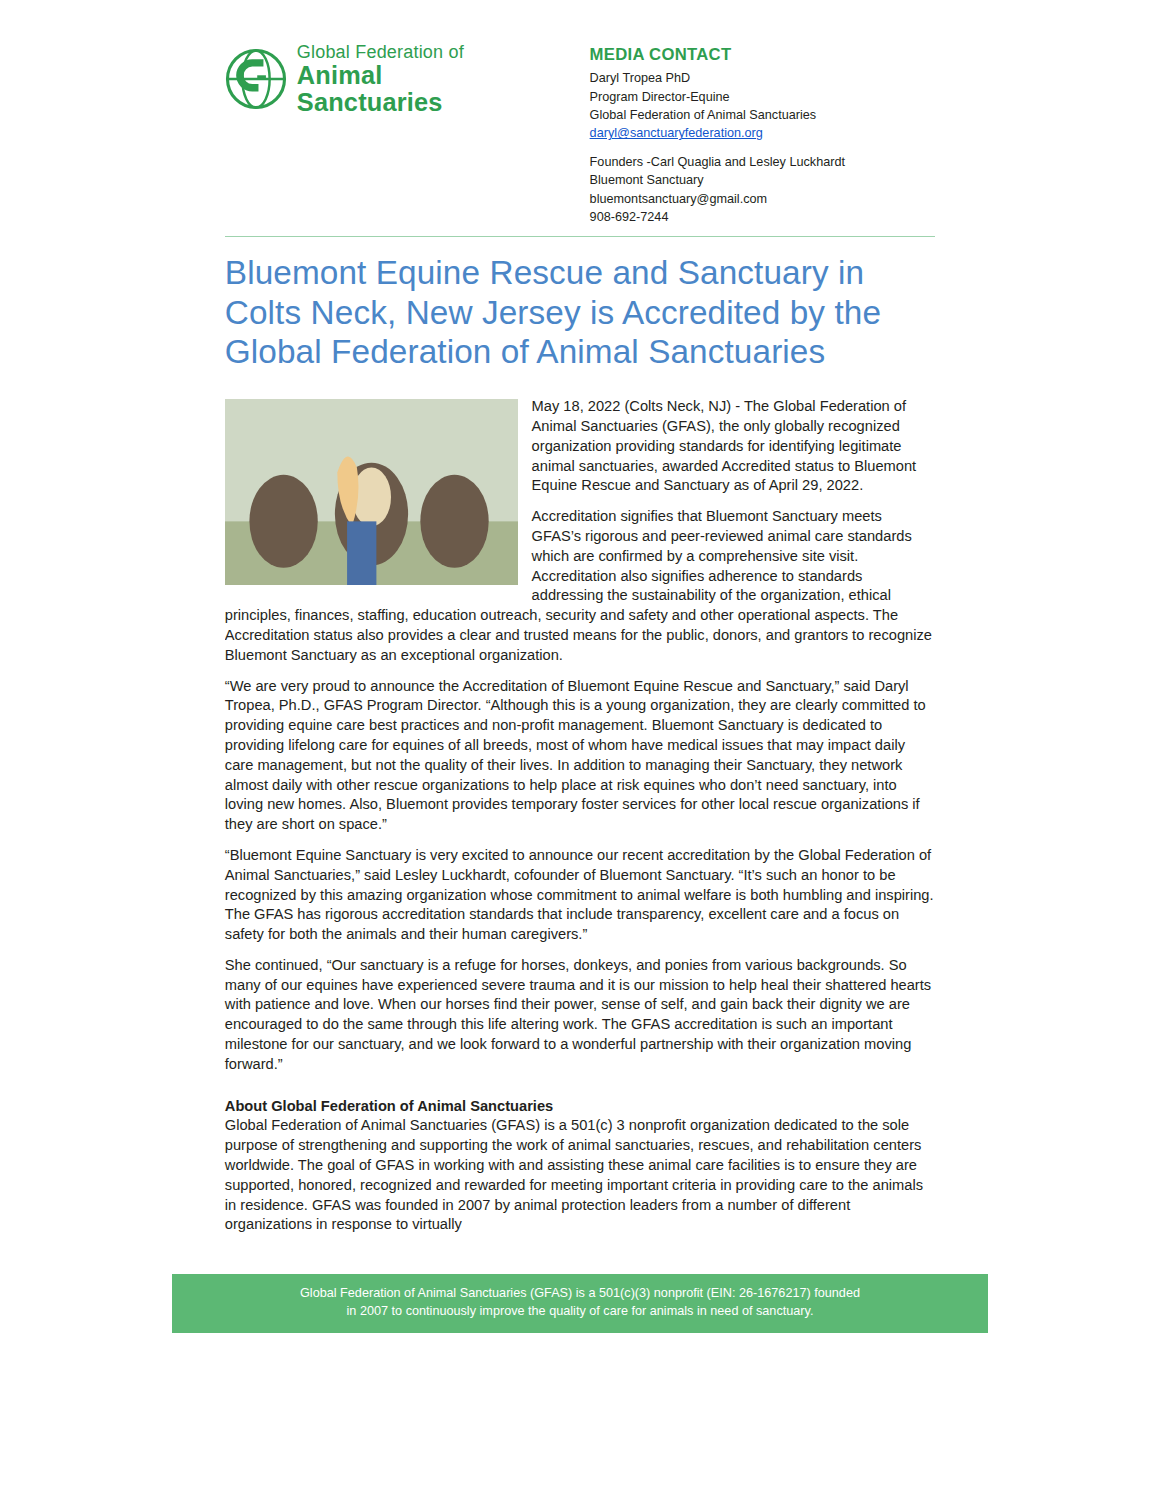Global Federation of
Animal Sanctuaries
MEDIA CONTACT
Daryl Tropea PhD
Program Director-Equine
Global Federation of Animal Sanctuaries
daryl@sanctuaryfederation.org
Founders -Carl Quaglia and Lesley Luckhardt
Bluemont Sanctuary
bluemontsanctuary@gmail.com
908-692-7244
Bluemont Equine Rescue and Sanctuary in Colts Neck, New Jersey is Accredited by the Global Federation of Animal Sanctuaries
May 18, 2022 (Colts Neck, NJ) - The Global Federation of Animal Sanctuaries (GFAS), the only globally recognized organization providing standards for identifying legitimate animal sanctuaries, awarded Accredited status to Bluemont Equine Rescue and Sanctuary as of April 29, 2022.
Accreditation signifies that Bluemont Sanctuary meets GFAS’s rigorous and peer-reviewed animal care standards which are confirmed by a comprehensive site visit. Accreditation also signifies adherence to standards addressing the sustainability of the organization, ethical principles, finances, staffing, education outreach, security and safety and other operational aspects. The Accreditation status also provides a clear and trusted means for the public, donors, and grantors to recognize Bluemont Sanctuary as an exceptional organization.
“We are very proud to announce the Accreditation of Bluemont Equine Rescue and Sanctuary,” said Daryl Tropea, Ph.D., GFAS Program Director. “Although this is a young organization, they are clearly committed to providing equine care best practices and non-profit management. Bluemont Sanctuary is dedicated to providing lifelong care for equines of all breeds, most of whom have medical issues that may impact daily care management, but not the quality of their lives. In addition to managing their Sanctuary, they network almost daily with other rescue organizations to help place at risk equines who don’t need sanctuary, into loving new homes. Also, Bluemont provides temporary foster services for other local rescue organizations if they are short on space.”
“Bluemont Equine Sanctuary is very excited to announce our recent accreditation by the Global Federation of Animal Sanctuaries,” said Lesley Luckhardt, cofounder of Bluemont Sanctuary. “It’s such an honor to be recognized by this amazing organization whose commitment to animal welfare is both humbling and inspiring. The GFAS has rigorous accreditation standards that include transparency, excellent care and a focus on safety for both the animals and their human caregivers.”
She continued, “Our sanctuary is a refuge for horses, donkeys, and ponies from various backgrounds. So many of our equines have experienced severe trauma and it is our mission to help heal their shattered hearts with patience and love. When our horses find their power, sense of self, and gain back their dignity we are encouraged to do the same through this life altering work. The GFAS accreditation is such an important milestone for our sanctuary, and we look forward to a wonderful partnership with their organization moving forward.”
About Global Federation of Animal Sanctuaries
Global Federation of Animal Sanctuaries (GFAS) is a 501(c) 3 nonprofit organization dedicated to the sole purpose of strengthening and supporting the work of animal sanctuaries, rescues, and rehabilitation centers worldwide. The goal of GFAS in working with and assisting these animal care facilities is to ensure they are supported, honored, recognized and rewarded for meeting important criteria in providing care to the animals in residence. GFAS was founded in 2007 by animal protection leaders from a number of different organizations in response to virtually
Global Federation of Animal Sanctuaries (GFAS) is a 501(c)(3) nonprofit (EIN: 26-1676217) founded in 2007 to continuously improve the quality of care for animals in need of sanctuary.